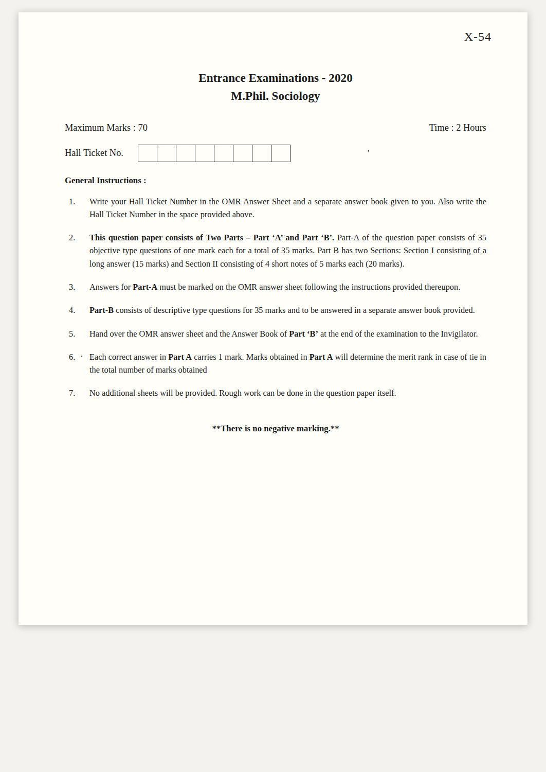X-54
Entrance Examinations - 2020 M.Phil. Sociology
Maximum Marks : 70 Time : 2 Hours
Hall Ticket No. '
General Instructions :
Write your Hall Ticket Number in the OMR Answer Sheet and a separate answer book given to you. Also write the Hall Ticket Number in the space provided above.
This question paper consists of Two Parts – Part ‘A’ and Part ‘B’. Part-A of the question paper consists of 35 objective type questions of one mark each for a total of 35 marks. Part B has two Sections: Section I consisting of a long answer (15 marks) and Section II consisting of 4 short notes of 5 marks each (20 marks).
Answers for Part-A must be marked on the OMR answer sheet following the instructions provided thereupon.
Part-B consists of descriptive type questions for 35 marks and to be answered in a separate answer book provided.
Hand over the OMR answer sheet and the Answer Book of Part ‘B’ at the end of the examination to the Invigilator.
Each correct answer in Part A carries 1 mark. Marks obtained in Part A will determine the merit rank in case of tie in the total number of marks obtained
No additional sheets will be provided. Rough work can be done in the question paper itself.
**There is no negative marking.**